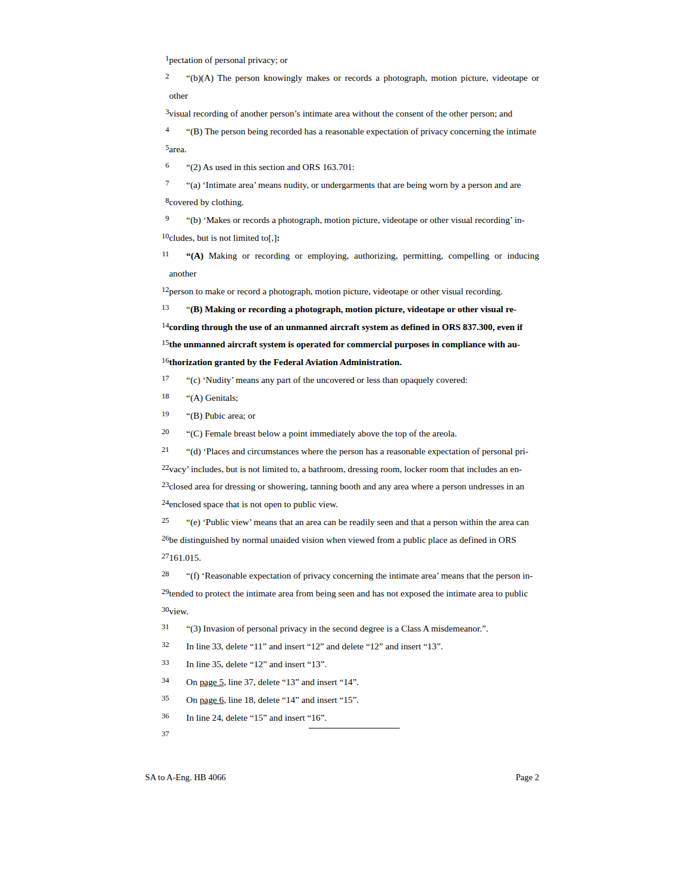| 1 | pectation of personal privacy; or |
| 2 | “(b)(A) The person knowingly makes or records a photograph, motion picture, videotape or other |
| 3 | visual recording of another person’s intimate area without the consent of the other person; and |
| 4 | “(B) The person being recorded has a reasonable expectation of privacy concerning the intimate |
| 5 | area. |
| 6 | “(2) As used in this section and ORS 163.701: |
| 7 | “(a) ‘Intimate area’ means nudity, or undergarments that are being worn by a person and are |
| 8 | covered by clothing. |
| 9 | “(b) ‘Makes or records a photograph, motion picture, videotape or other visual recording’ in- |
| 10 | cludes, but is not limited to[ , ] : |
| 11 | “(A) Making or recording or employing, authorizing, permitting, compelling or inducing another |
| 12 | person to make or record a photograph, motion picture, videotape or other visual recording. |
| 13 | “ (B) Making or recording a photograph, motion picture, videotape or other visual re- |
| 14 | cording through the use of an unmanned aircraft system as defined in ORS 837.300, even if |
| 15 | the unmanned aircraft system is operated for commercial purposes in compliance with au- |
| 16 | thorization granted by the Federal Aviation Administration. |
| 17 | “(c) ‘Nudity’ means any part of the uncovered or less than opaquely covered: |
| 18 | “(A) Genitals; |
| 19 | “(B) Pubic area; or |
| 20 | “(C) Female breast below a point immediately above the top of the areola. |
| 21 | “(d) ‘Places and circumstances where the person has a reasonable expectation of personal pri- |
| 22 | vacy’ includes, but is not limited to, a bathroom, dressing room, locker room that includes an en- |
| 23 | closed area for dressing or showering, tanning booth and any area where a person undresses in an |
| 24 | enclosed space that is not open to public view. |
| 25 | “(e) ‘Public view’ means that an area can be readily seen and that a person within the area can |
| 26 | be distinguished by normal unaided vision when viewed from a public place as defined in ORS |
| 27 | 161.015. |
| 28 | “(f) ‘Reasonable expectation of privacy concerning the intimate area’ means that the person in- |
| 29 | tended to protect the intimate area from being seen and has not exposed the intimate area to public |
| 30 | view. |
| 31 | “(3) Invasion of personal privacy in the second degree is a Class A misdemeanor.”. |
| 32 | In line 33, delete “11” and insert “12” and delete “12” and insert “13”. |
| 33 | In line 35, delete “12” and insert “13”. |
| 34 | On page 5 , line 37, delete “13” and insert “14”. |
| 35 | On page 6 , line 18, delete “14” and insert “15”. |
| 36 | In line 24, delete “15” and insert “16”. |
| 37 | |
SA to A-Eng. HB 4066
Page 2